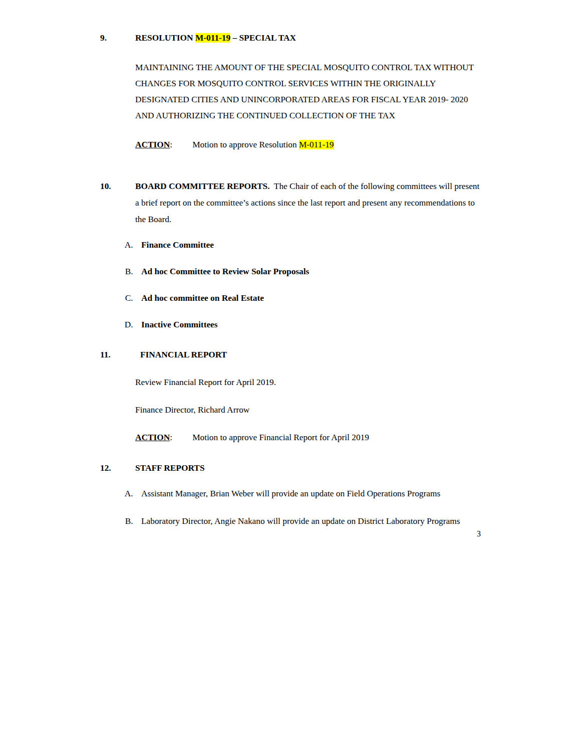9.
RESOLUTION M-011-19 – SPECIAL TAX
MAINTAINING THE AMOUNT OF THE SPECIAL MOSQUITO CONTROL TAX WITHOUT CHANGES FOR MOSQUITO CONTROL SERVICES WITHIN THE ORIGINALLY DESIGNATED CITIES AND UNINCORPORATED AREAS FOR FISCAL YEAR 2019- 2020 AND AUTHORIZING THE CONTINUED COLLECTION OF THE TAX
ACTION:Motion to approve Resolution M-011-19
10.
BOARD COMMITTEE REPORTS. The Chair of each of the following committees will present a brief report on the committee’s actions since the last report and present any recommendations to the Board.
Finance Committee
Ad hoc Committee to Review Solar Proposals
Ad hoc committee on Real Estate
Inactive Committees
11.
FINANCIAL REPORT
Review Financial Report for April 2019.
Finance Director, Richard Arrow
ACTION:Motion to approve Financial Report for April 2019
12.
STAFF REPORTS
Assistant Manager, Brian Weber will provide an update on Field Operations Programs
Laboratory Director, Angie Nakano will provide an update on District Laboratory Programs
3